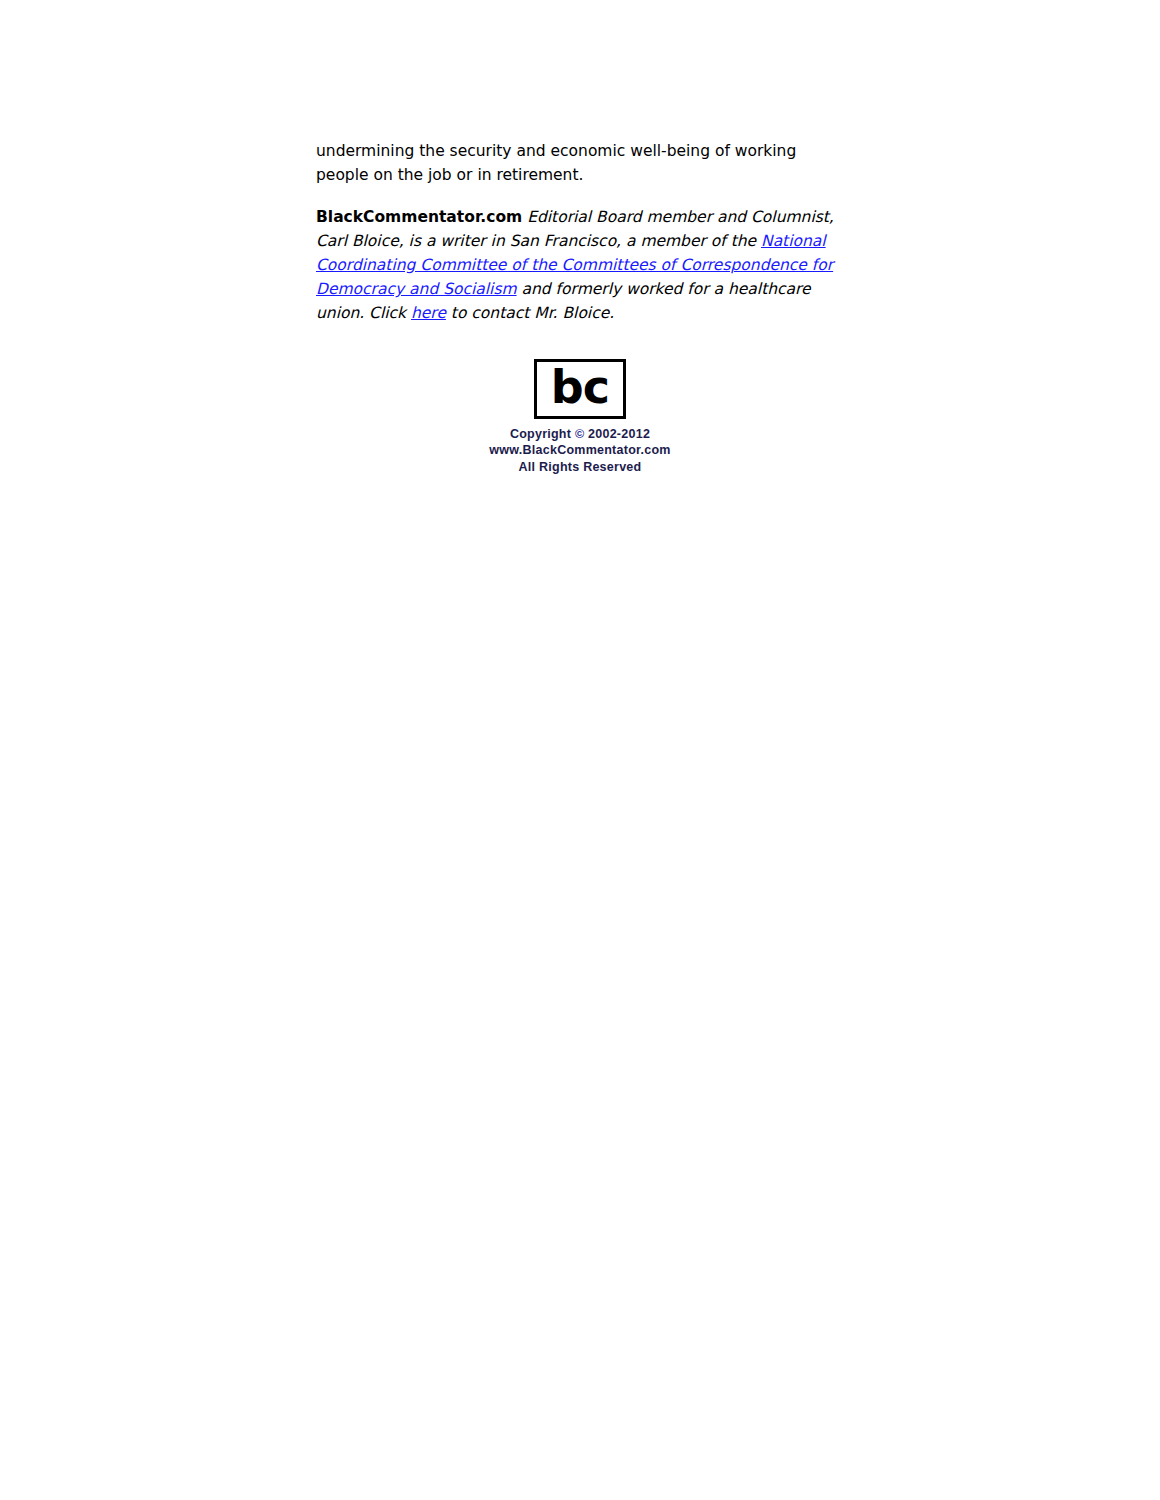undermining the security and economic well-being of working people on the job or in retirement.
BlackCommentator.com Editorial Board member and Columnist, Carl Bloice, is a writer in San Francisco, a member of the National Coordinating Committee of the Committees of Correspondence for Democracy and Socialism and formerly worked for a healthcare union. Click here to contact Mr. Bloice.
bc
Copyright © 2002-2012
www.BlackCommentator.com
All Rights Reserved